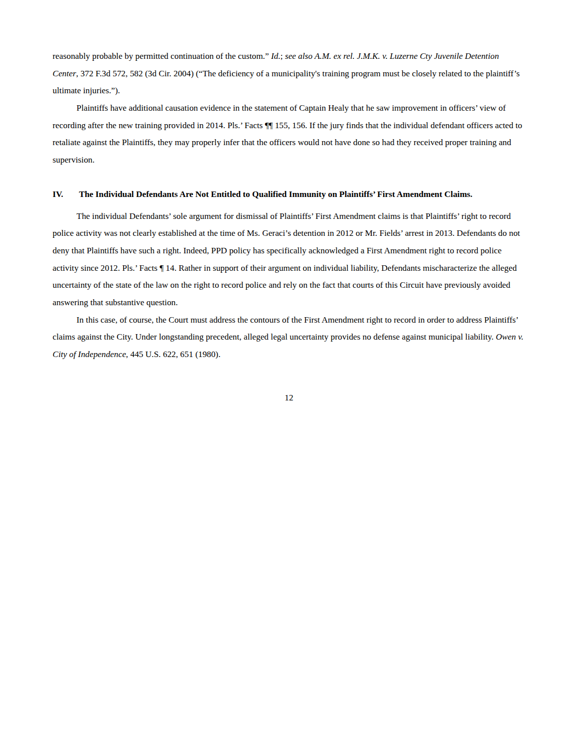reasonably probable by permitted continuation of the custom.” Id.; see also A.M. ex rel. J.M.K. v. Luzerne Cty Juvenile Detention Center, 372 F.3d 572, 582 (3d Cir. 2004) (“The deficiency of a municipality's training program must be closely related to the plaintiff’s ultimate injuries.”).
Plaintiffs have additional causation evidence in the statement of Captain Healy that he saw improvement in officers’ view of recording after the new training provided in 2014. Pls.’ Facts ¶¶ 155, 156. If the jury finds that the individual defendant officers acted to retaliate against the Plaintiffs, they may properly infer that the officers would not have done so had they received proper training and supervision.
IV.
The Individual Defendants Are Not Entitled to Qualified Immunity on Plaintiffs’ First Amendment Claims.
The individual Defendants’ sole argument for dismissal of Plaintiffs’ First Amendment claims is that Plaintiffs’ right to record police activity was not clearly established at the time of Ms. Geraci’s detention in 2012 or Mr. Fields’ arrest in 2013. Defendants do not deny that Plaintiffs have such a right. Indeed, PPD policy has specifically acknowledged a First Amendment right to record police activity since 2012. Pls.’ Facts ¶ 14. Rather in support of their argument on individual liability, Defendants mischaracterize the alleged uncertainty of the state of the law on the right to record police and rely on the fact that courts of this Circuit have previously avoided answering that substantive question.
In this case, of course, the Court must address the contours of the First Amendment right to record in order to address Plaintiffs’ claims against the City. Under longstanding precedent, alleged legal uncertainty provides no defense against municipal liability. Owen v. City of Independence, 445 U.S. 622, 651 (1980).
12